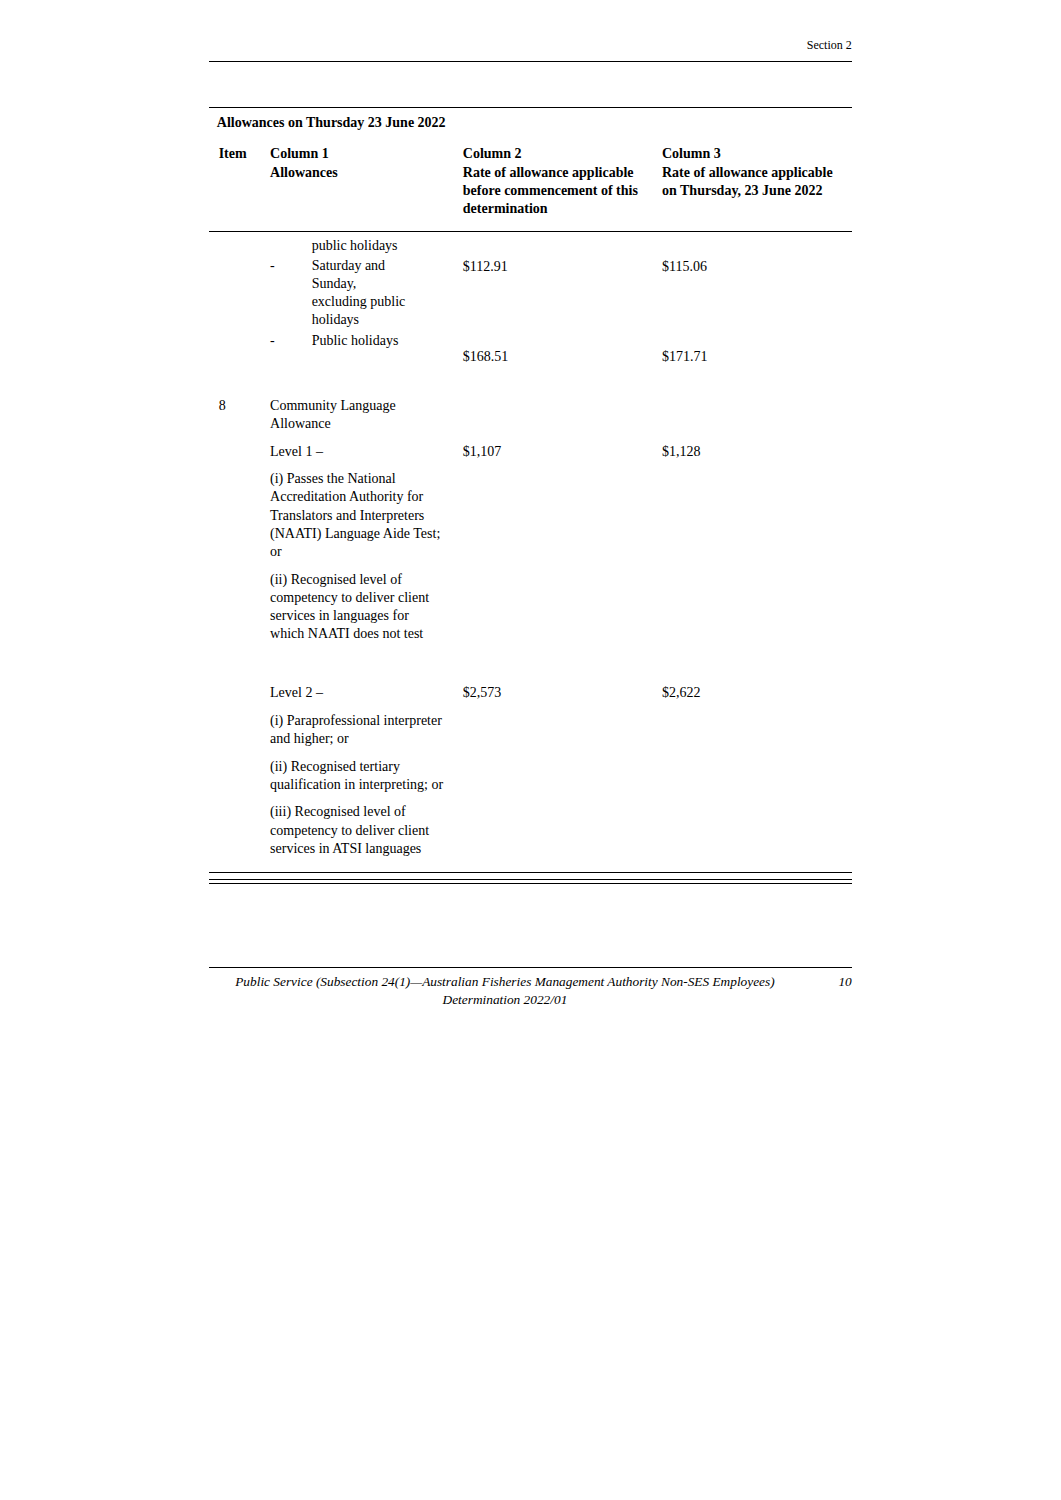Section 2
Allowances on Thursday 23 June 2022
| Item | Column 1 Allowances | Column 2 Rate of allowance applicable before commencement of this determination | Column 3 Rate of allowance applicable on Thursday, 23 June 2022 |
| --- | --- | --- | --- |
| | public holidays - Saturday and Sunday, excluding public holidays - Public holidays | $112.91 $168.51 | $115.06 $171.71 |
| 8 | Community Language Allowance | | |
| | Level 1 – (i) Passes the National Accreditation Authority for Translators and Interpreters (NAATI) Language Aide Test; or (ii) Recognised level of competency to deliver client services in languages for which NAATI does not test | $1,107 | $1,128 |
| | Level 2 – (i) Paraprofessional interpreter and higher; or (ii) Recognised tertiary qualification in interpreting; or (iii) Recognised level of competency to deliver client services in ATSI languages | $2,573 | $2,622 |
Public Service (Subsection 24(1)—Australian Fisheries Management Authority Non-SES Employees) Determination 2022/01
10